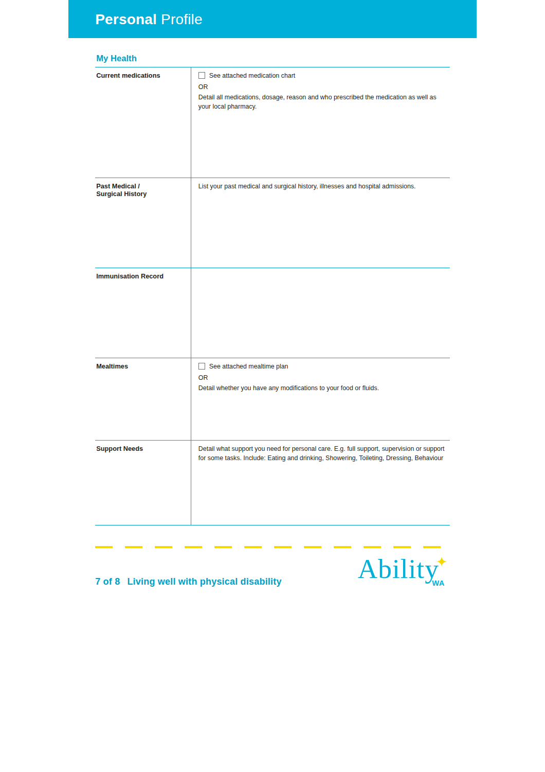Personal Profile
My Health
| Current medications | See attached medication chart OR Detail all medications, dosage, reason and who prescribed the medication as well as your local pharmacy. |
| Past Medical / Surgical History | List your past medical and surgical history, illnesses and hospital admissions. |
| Immunisation Record | |
| Mealtimes | See attached mealtime plan OR Detail whether you have any modifications to your food or fluids. |
| Support Needs | Detail what support you need for personal care. E.g. full support, supervision or support for some tasks. Include: Eating and drinking, Showering, Toileting, Dressing, Behaviour |
7 of 8 Living well with physical disability
Ability✦ WA